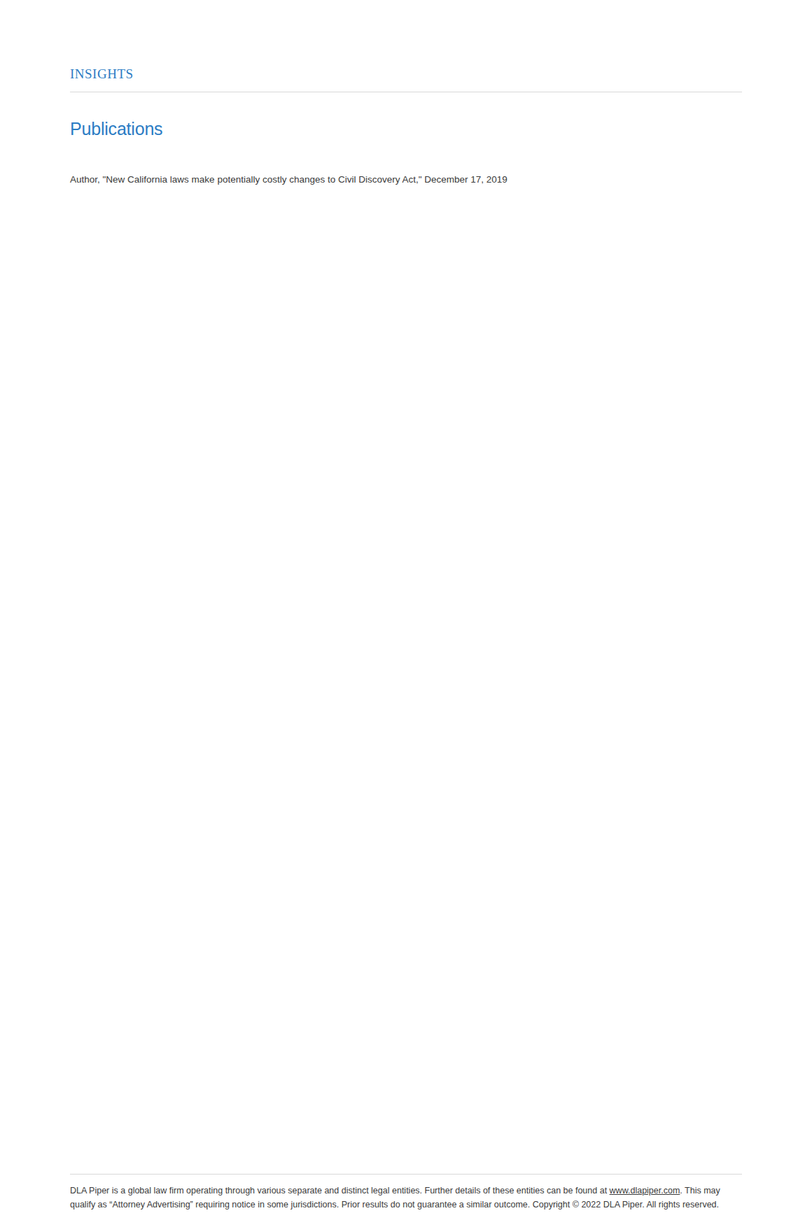INSIGHTS
Publications
Author, "New California laws make potentially costly changes to Civil Discovery Act," December 17, 2019
DLA Piper is a global law firm operating through various separate and distinct legal entities. Further details of these entities can be found at www.dlapiper.com. This may qualify as “Attorney Advertising” requiring notice in some jurisdictions. Prior results do not guarantee a similar outcome. Copyright © 2022 DLA Piper. All rights reserved.